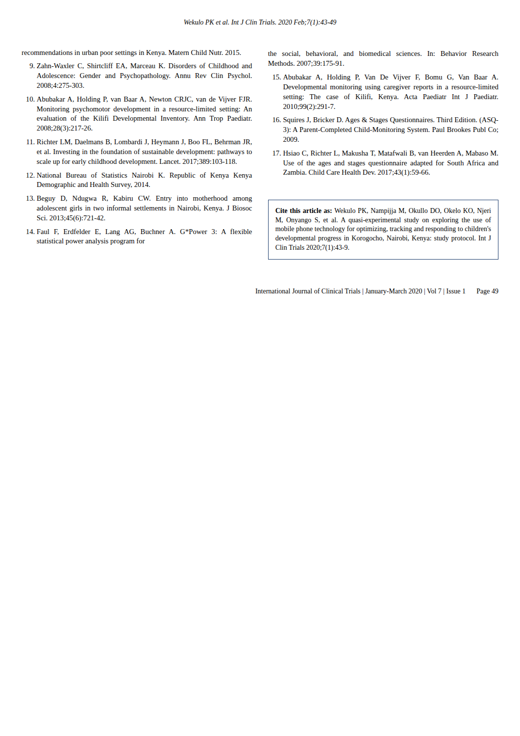Wekulo PK et al. Int J Clin Trials. 2020 Feb;7(1):43-49
recommendations in urban poor settings in Kenya. Matern Child Nutr. 2015.
Zahn-Waxler C, Shirtcliff EA, Marceau K. Disorders of Childhood and Adolescence: Gender and Psychopathology. Annu Rev Clin Psychol. 2008;4:275-303.
Abubakar A, Holding P, van Baar A, Newton CRJC, van de Vijver FJR. Monitoring psychomotor development in a resource-limited setting: An evaluation of the Kilifi Developmental Inventory. Ann Trop Paediatr. 2008;28(3):217-26.
Richter LM, Daelmans B, Lombardi J, Heymann J, Boo FL, Behrman JR, et al. Investing in the foundation of sustainable development: pathways to scale up for early childhood development. Lancet. 2017;389:103-118.
National Bureau of Statistics Nairobi K. Republic of Kenya Kenya Demographic and Health Survey, 2014.
Beguy D, Ndugwa R, Kabiru CW. Entry into motherhood among adolescent girls in two informal settlements in Nairobi, Kenya. J Biosoc Sci. 2013;45(6):721-42.
Faul F, Erdfelder E, Lang AG, Buchner A. G*Power 3: A flexible statistical power analysis program for
the social, behavioral, and biomedical sciences. In: Behavior Research Methods. 2007;39:175-91.
Abubakar A, Holding P, Van De Vijver F, Bomu G, Van Baar A. Developmental monitoring using caregiver reports in a resource-limited setting: The case of Kilifi, Kenya. Acta Paediatr Int J Paediatr. 2010;99(2):291-7.
Squires J, Bricker D. Ages & Stages Questionnaires. Third Edition. (ASQ-3): A Parent-Completed Child-Monitoring System. Paul Brookes Publ Co; 2009.
Hsiao C, Richter L, Makusha T, Matafwali B, van Heerden A, Mabaso M. Use of the ages and stages questionnaire adapted for South Africa and Zambia. Child Care Health Dev. 2017;43(1):59-66.
Cite this article as: Wekulo PK, Nampijja M, Okullo DO, Okelo KO, Njeri M, Onyango S, et al. A quasi-experimental study on exploring the use of mobile phone technology for optimizing, tracking and responding to children's developmental progress in Korogocho, Nairobi, Kenya: study protocol. Int J Clin Trials 2020;7(1):43-9.
International Journal of Clinical Trials | January-March 2020 | Vol 7 | Issue 1Page 49